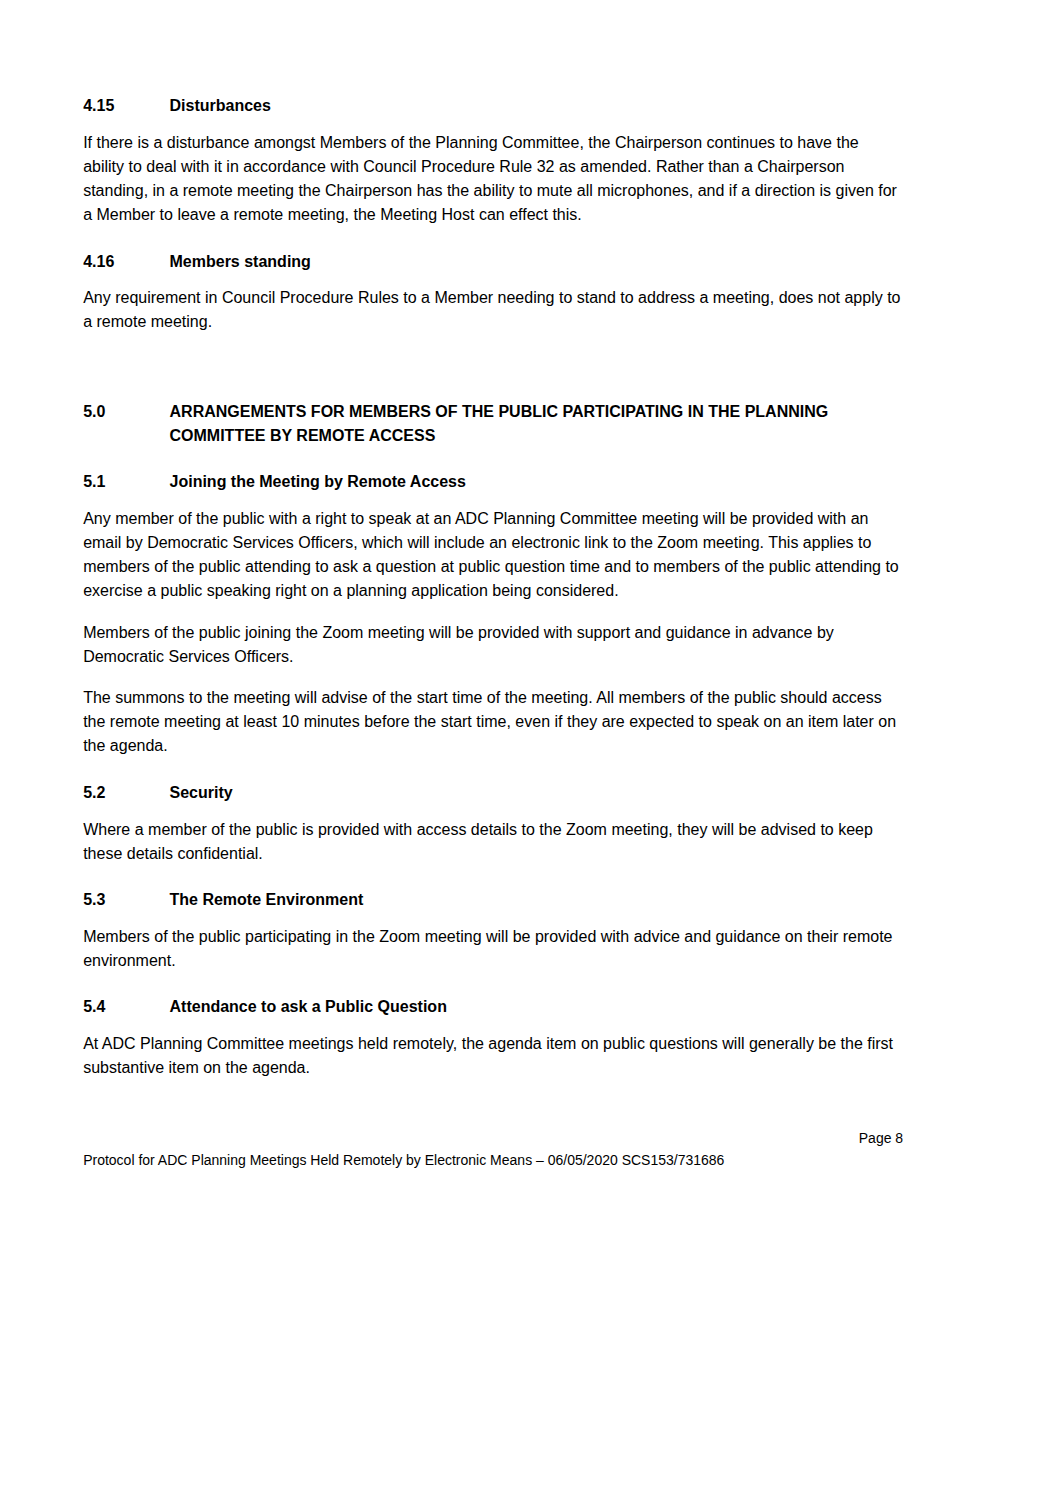4.15 Disturbances
If there is a disturbance amongst Members of the Planning Committee, the Chairperson continues to have the ability to deal with it in accordance with Council Procedure Rule 32 as amended. Rather than a Chairperson standing, in a remote meeting the Chairperson has the ability to mute all microphones, and if a direction is given for a Member to leave a remote meeting, the Meeting Host can effect this.
4.16 Members standing
Any requirement in Council Procedure Rules to a Member needing to stand to address a meeting, does not apply to a remote meeting.
5.0 ARRANGEMENTS FOR MEMBERS OF THE PUBLIC PARTICIPATING IN THE PLANNING COMMITTEE BY REMOTE ACCESS
5.1 Joining the Meeting by Remote Access
Any member of the public with a right to speak at an ADC Planning Committee meeting will be provided with an email by Democratic Services Officers, which will include an electronic link to the Zoom meeting. This applies to members of the public attending to ask a question at public question time and to members of the public attending to exercise a public speaking right on a planning application being considered.
Members of the public joining the Zoom meeting will be provided with support and guidance in advance by Democratic Services Officers.
The summons to the meeting will advise of the start time of the meeting. All members of the public should access the remote meeting at least 10 minutes before the start time, even if they are expected to speak on an item later on the agenda.
5.2 Security
Where a member of the public is provided with access details to the Zoom meeting, they will be advised to keep these details confidential.
5.3 The Remote Environment
Members of the public participating in the Zoom meeting will be provided with advice and guidance on their remote environment.
5.4 Attendance to ask a Public Question
At ADC Planning Committee meetings held remotely, the agenda item on public questions will generally be the first substantive item on the agenda.
Page 8
Protocol for ADC Planning Meetings Held Remotely by Electronic Means – 06/05/2020 SCS153/731686